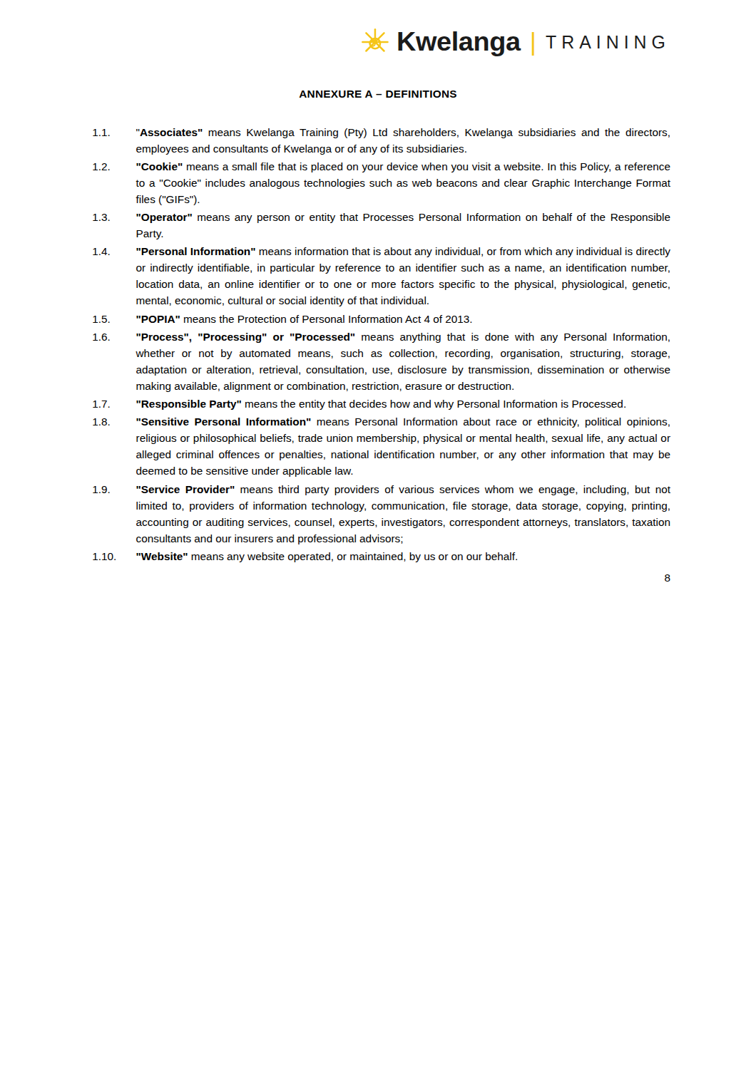Kwelanga | Training
ANNEXURE A – DEFINITIONS
1.1. "Associates" means Kwelanga Training (Pty) Ltd shareholders, Kwelanga subsidiaries and the directors, employees and consultants of Kwelanga or of any of its subsidiaries.
1.2. "Cookie" means a small file that is placed on your device when you visit a website. In this Policy, a reference to a "Cookie" includes analogous technologies such as web beacons and clear Graphic Interchange Format files ("GIFs").
1.3. "Operator" means any person or entity that Processes Personal Information on behalf of the Responsible Party.
1.4. "Personal Information" means information that is about any individual, or from which any individual is directly or indirectly identifiable, in particular by reference to an identifier such as a name, an identification number, location data, an online identifier or to one or more factors specific to the physical, physiological, genetic, mental, economic, cultural or social identity of that individual.
1.5. "POPIA" means the Protection of Personal Information Act 4 of 2013.
1.6. "Process", "Processing" or "Processed" means anything that is done with any Personal Information, whether or not by automated means, such as collection, recording, organisation, structuring, storage, adaptation or alteration, retrieval, consultation, use, disclosure by transmission, dissemination or otherwise making available, alignment or combination, restriction, erasure or destruction.
1.7. "Responsible Party" means the entity that decides how and why Personal Information is Processed.
1.8. "Sensitive Personal Information" means Personal Information about race or ethnicity, political opinions, religious or philosophical beliefs, trade union membership, physical or mental health, sexual life, any actual or alleged criminal offences or penalties, national identification number, or any other information that may be deemed to be sensitive under applicable law.
1.9. "Service Provider" means third party providers of various services whom we engage, including, but not limited to, providers of information technology, communication, file storage, data storage, copying, printing, accounting or auditing services, counsel, experts, investigators, correspondent attorneys, translators, taxation consultants and our insurers and professional advisors;
1.10. "Website" means any website operated, or maintained, by us or on our behalf.
8